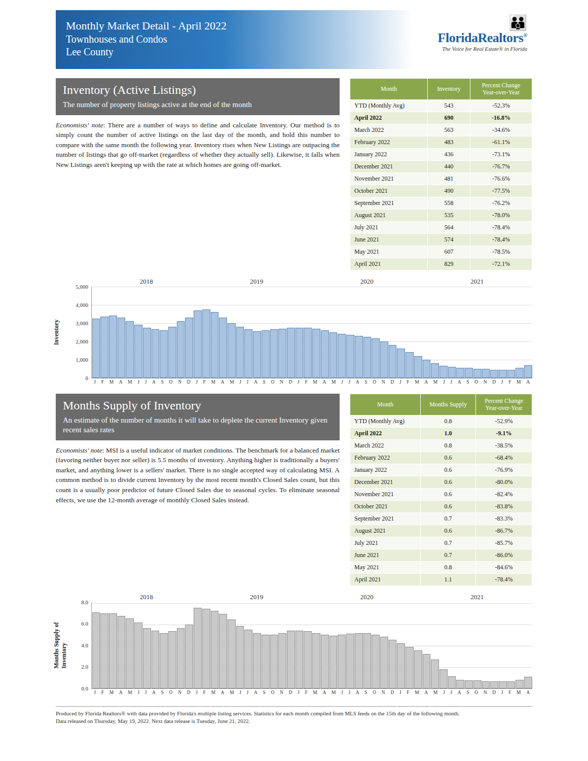Monthly Market Detail - April 2022
Townhouses and Condos
Lee County
👪
FloridaRealtors®
The Voice for Real Estate® in Florida
Inventory (Active Listings)
The number of property listings active at the end of the month
Economists' note: There are a number of ways to define and calculate Inventory. Our method is to simply count the number of active listings on the last day of the month, and hold this number to compare with the same month the following year. Inventory rises when New Listings are outpacing the number of listings that go off-market (regardless of whether they actually sell). Likewise, it falls when New Listings aren't keeping up with the rate at which homes are going off-market.
| Month | Inventory | Percent Change Year-over-Year |
| --- | --- | --- |
| YTD (Monthly Avg) | 543 | -52.3% |
| April 2022 | 690 | -16.8% |
| March 2022 | 563 | -34.6% |
| February 2022 | 483 | -61.1% |
| January 2022 | 436 | -73.1% |
| December 2021 | 440 | -76.7% |
| November 2021 | 481 | -76.6% |
| October 2021 | 490 | -77.5% |
| September 2021 | 558 | -76.2% |
| August 2021 | 535 | -78.0% |
| July 2021 | 564 | -78.4% |
| June 2021 | 574 | -78.4% |
| May 2021 | 607 | -78.5% |
| April 2021 | 829 | -72.1% |
2018201920202021
Inventory
5,000
4,000
3,000
2,000
1,000
0
JFMAMJJASOND JFMAMJJASOND JFMAMJJASOND JFMAMJJASOND JFMA
Months Supply of Inventory
An estimate of the number of months it will take to deplete the current Inventory given recent sales rates
Economists' note: MSI is a useful indicator of market conditions. The benchmark for a balanced market (favoring neither buyer nor seller) is 5.5 months of inventory. Anything higher is traditionally a buyers' market, and anything lower is a sellers' market. There is no single accepted way of calculating MSI. A common method is to divide current Inventory by the most recent month's Closed Sales count, but this count is a usually poor predictor of future Closed Sales due to seasonal cycles. To eliminate seasonal effects, we use the 12-month average of monthly Closed Sales instead.
| Month | Months Supply | Percent Change Year-over-Year |
| --- | --- | --- |
| YTD (Monthly Avg) | 0.8 | -52.9% |
| April 2022 | 1.0 | -9.1% |
| March 2022 | 0.8 | -38.5% |
| February 2022 | 0.6 | -68.4% |
| January 2022 | 0.6 | -76.9% |
| December 2021 | 0.6 | -80.0% |
| November 2021 | 0.6 | -82.4% |
| October 2021 | 0.6 | -83.8% |
| September 2021 | 0.7 | -83.3% |
| August 2021 | 0.6 | -86.7% |
| July 2021 | 0.7 | -85.7% |
| June 2021 | 0.7 | -86.0% |
| May 2021 | 0.8 | -84.6% |
| April 2021 | 1.1 | -78.4% |
2018201920202021
Months Supply of
Inventory
8.0
6.0
4.0
2.0
0.0
JFMAMJJASOND JFMAMJJASOND JFMAMJJASOND JFMAMJJASOND JFMA
Produced by Florida Realtors® with data provided by Florida's multiple listing services. Statistics for each month compiled from MLS feeds on the 15th day of the following month.
Data released on Thursday, May 19, 2022. Next data release is Tuesday, June 21, 2022.